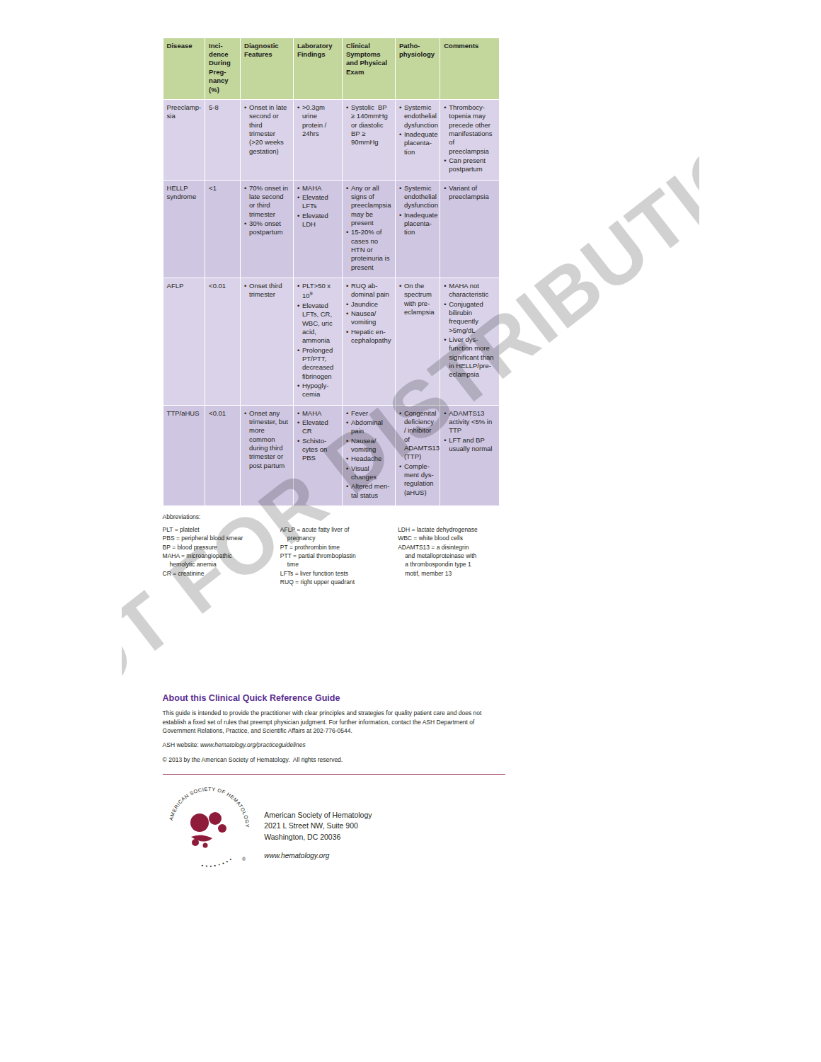NOT FOR DISTRIBUTION
| Disease | Inci­dence During Preg­nancy (%) | Diagnostic Features | Laboratory Findings | Clinical Symptoms and Physi­cal Exam | Patho­physiol­ogy | Comments |
| --- | --- | --- | --- | --- | --- | --- |
| Preeclamp­sia | 5-8 | Onset in late second or third trimester (>20 weeks gestation) | >0.3gm urine protein / 24hrs | Systolic BP ≥ 140mmHg or diastolic BP ≥ 90mmHg | Systemic endothelial dysfunction Inadequate placenta­tion | Thrombocy­topenia may precede other manifestations of preeclampsia Can present postpartum |
| HELLP syndrome | <1 | 70% onset in late second or third trimester 30% onset postpartum | MAHA Elevated LFTs Elevated LDH | Any or all signs of preeclamp­sia may be present 15-20% of cases no HTN or proteinuria is present | Systemic endothelial dysfunction Inadequate placenta­tion | Variant of preeclampsia |
| AFLP | <0.01 | Onset third trimester | PLT>50 x 10 9 Elevated LFTs, CR, WBC, uric acid, ammonia Prolonged PT/PTT, decreased fibrinogen Hypogly­cemia | RUQ ab­dominal pain Jaundice Nausea/ vomiting Hepatic en­cephalopathy | On the spectrum with pre­eclampsia | MAHA not characteristic Conjugated bili­rubin frequently >5mg/dL Liver dys­function more significant than in HELLP/pre­eclampsia |
| TTP/aHUS | <0.01 | Onset any trimester, but more common during third trimester or post partum | MAHA Elevated CR Schisto­cytes on PBS | Fever Abdominal pain Nausea/ vomiting Headache Visual changes Altered men­tal status | Congenital deficiency / inhibitor of ADAMTS13 (TTP) Comple­ment dys­regulation (aHUS) | ADAMTS13 activity <5% in TTP LFT and BP usually normal |
Abbreviations:
PLT = platelet
PBS = peripheral blood smear
BP = blood pressure
MAHA = microangiopathic
hemolytic anemia
CR = creatinine
AFLP = acute fatty liver of
pregnancy
PT = prothrombin time
PTT = partial thromboplastin
time
LFTs = liver function tests
RUQ = right upper quadrant
LDH = lactate dehydrogenase
WBC = white blood cells
ADAMTS13 = a disintegrin
and metalloproteinase with
a thrombospondin type 1
motif, member 13
About this Clinical Quick Reference Guide
This guide is intended to provide the practitioner with clear principles and strategies for quality patient care and does not establish a fixed set of rules that preempt physician judgment. For further information, contact the ASH Department of Government Relations, Practice, and Scientific Affairs at 202-776-0544.
ASH website: www.hematology.org/practiceguidelines
© 2013 by the American Society of Hematology. All rights reserved.
AMERICAN SOCIETY OF HEMATOLOGY • • • • • • • • ®
American Society of Hematology
2021 L Street NW, Suite 900
Washington, DC 20036
www.hematology.org